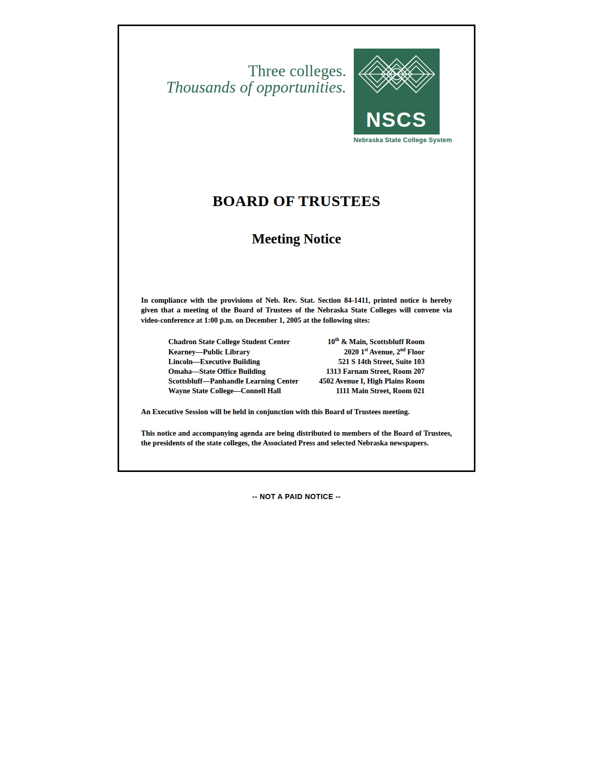Three colleges.
Thousands of opportunities.
NSCS
Nebraska State College System
BOARD OF TRUSTEES
Meeting Notice
In compliance with the provisions of Neb. Rev. Stat. Section 84-1411, printed notice is hereby given that a meeting of the Board of Trustees of the Nebraska State Colleges will convene via video-conference at 1:00 p.m. on December 1, 2005 at the following sites:
| Chadron State College Student Center | 10 th & Main, Scottsbluff Room |
| Kearney—Public Library | 2020 1 st Avenue, 2 nd Floor |
| Lincoln—Executive Building | 521 S 14th Street, Suite 103 |
| Omaha—State Office Building | 1313 Farnam Street, Room 207 |
| Scottsbluff—Panhandle Learning Center | 4502 Avenue I, High Plains Room |
| Wayne State College—Connell Hall | 1111 Main Street, Room 021 |
An Executive Session will be held in conjunction with this Board of Trustees meeting.
This notice and accompanying agenda are being distributed to members of the Board of Trustees, the presidents of the state colleges, the Associated Press and selected Nebraska newspapers.
-- NOT A PAID NOTICE --